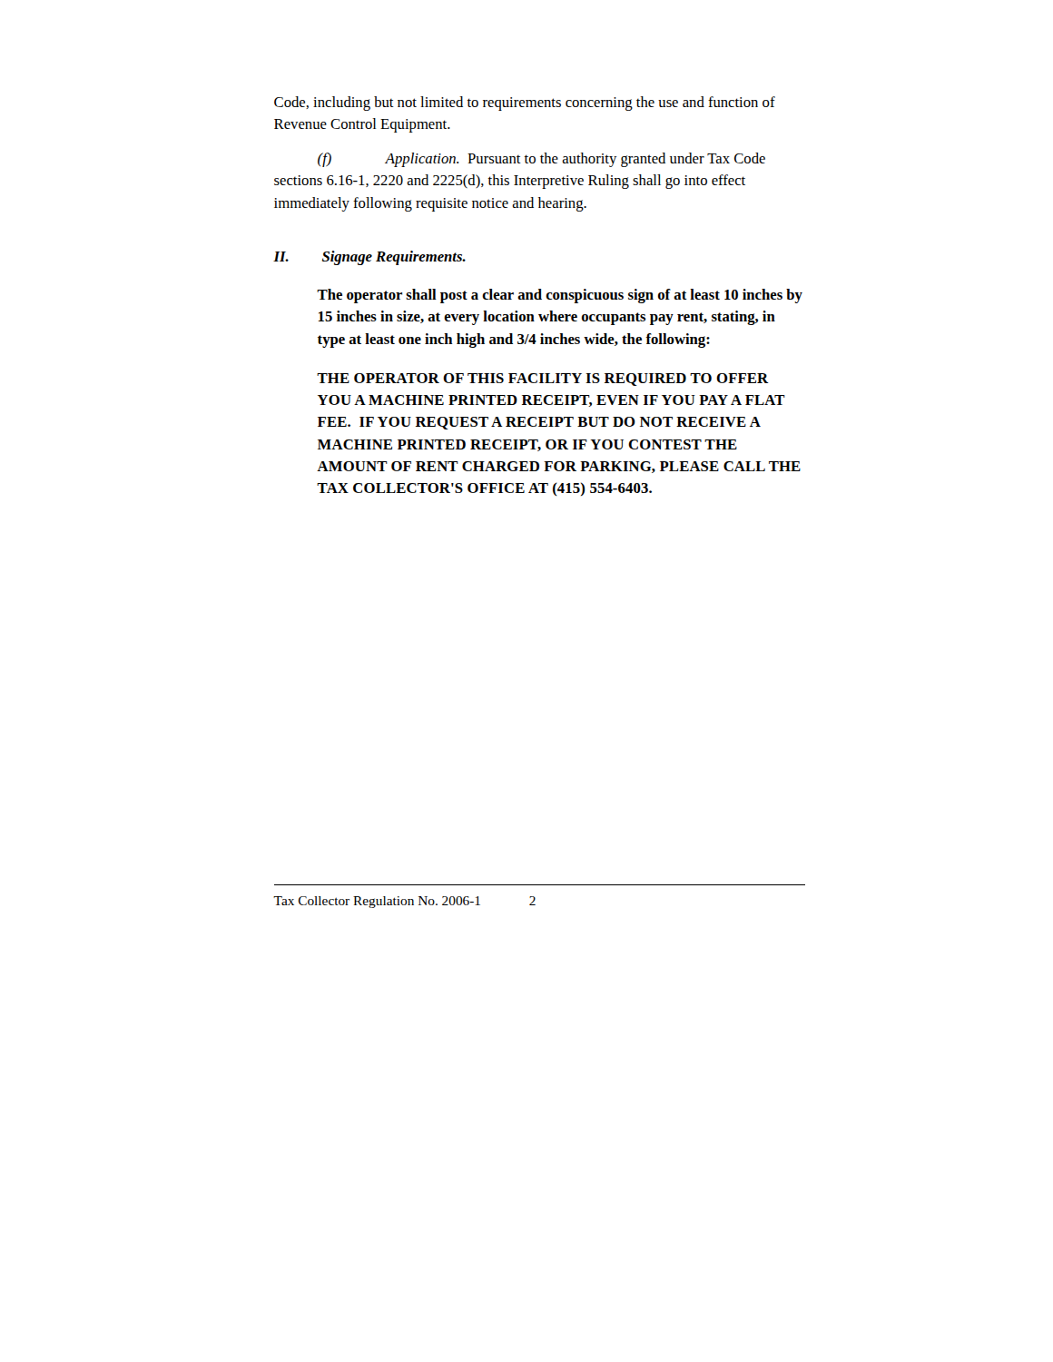Code, including but not limited to requirements concerning the use and function of Revenue Control Equipment.
(f) Application. Pursuant to the authority granted under Tax Code sections 6.16-1, 2220 and 2225(d), this Interpretive Ruling shall go into effect immediately following requisite notice and hearing.
II. Signage Requirements.
The operator shall post a clear and conspicuous sign of at least 10 inches by 15 inches in size, at every location where occupants pay rent, stating, in type at least one inch high and 3/4 inches wide, the following:
THE OPERATOR OF THIS FACILITY IS REQUIRED TO OFFER YOU A MACHINE PRINTED RECEIPT, EVEN IF YOU PAY A FLAT FEE. IF YOU REQUEST A RECEIPT BUT DO NOT RECEIVE A MACHINE PRINTED RECEIPT, OR IF YOU CONTEST THE AMOUNT OF RENT CHARGED FOR PARKING, PLEASE CALL THE TAX COLLECTOR'S OFFICE AT (415) 554-6403.
Tax Collector Regulation No. 2006-1 2